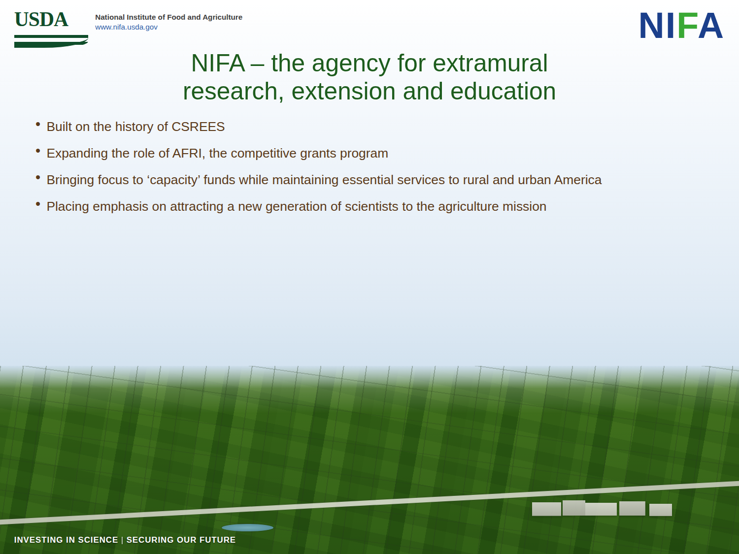USDA
National Institute of Food and Agriculture
www.nifa.usda.gov
NIFA
NIFA – the agency for extramural
research, extension and education
Built on the history of CSREES
Expanding the role of AFRI, the competitive grants program
Bringing focus to ‘capacity’ funds while maintaining essential services to rural and urban America
Placing emphasis on attracting a new generation of scientists to the agriculture mission
INVESTING IN SCIENCE|SECURING OUR FUTURE